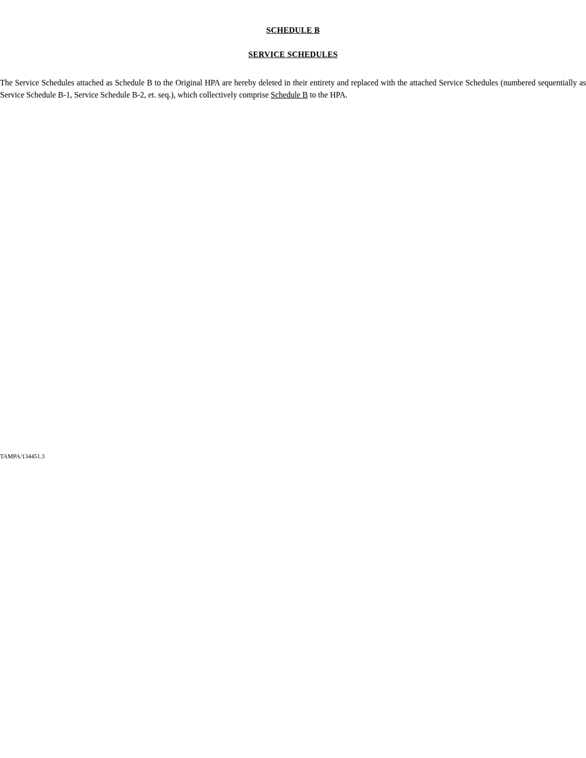SCHEDULE B
SERVICE SCHEDULES
The Service Schedules attached as Schedule B to the Original HPA are hereby deleted in their entirety and replaced with the attached Service Schedules (numbered sequentially as Service Schedule B-1, Service Schedule B-2, et. seq.), which collectively comprise Schedule B to the HPA.
TAMPA/134451.3